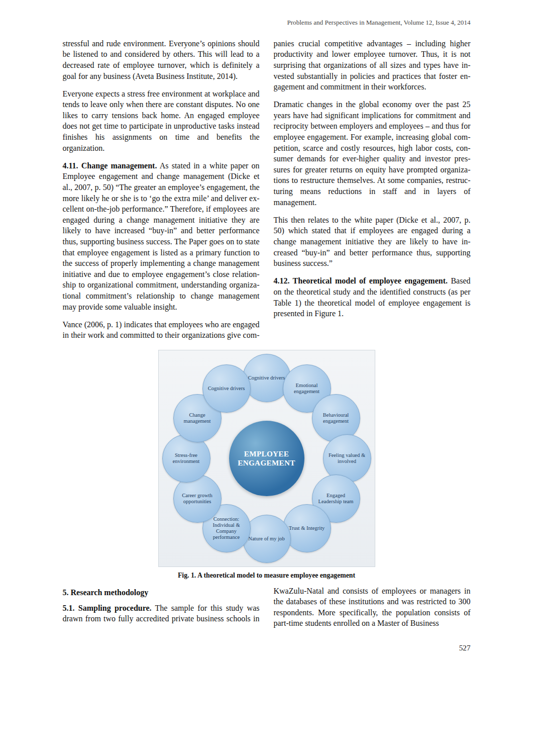Problems and Perspectives in Management, Volume 12, Issue 4, 2014
stressful and rude environment. Everyone’s opinions should be listened to and considered by others. This will lead to a decreased rate of employee turnover, which is definitely a goal for any business (Aveta Business Institute, 2014).
Everyone expects a stress free environment at workplace and tends to leave only when there are constant disputes. No one likes to carry tensions back home. An engaged employee does not get time to participate in unproductive tasks instead finishes his assignments on time and benefits the organization.
4.11. Change management. As stated in a white paper on Employee engagement and change management (Dicke et al., 2007, p. 50) “The greater an employee’s engagement, the more likely he or she is to ‘go the extra mile’ and deliver excellent on-the-job performance.” Therefore, if employees are engaged during a change management initiative they are likely to have increased “buy-in” and better performance thus, supporting business success. The Paper goes on to state that employee engagement is listed as a primary function to the success of properly implementing a change management initiative and due to employee engagement’s close relationship to organizational commitment, understanding organizational commitment’s relationship to change management may provide some valuable insight.
Vance (2006, p. 1) indicates that employees who are engaged in their work and committed to their organizations give companies crucial competitive advantages – including higher productivity and lower employee turnover. Thus, it is not surprising that organizations of all sizes and types have invested substantially in policies and practices that foster engagement and commitment in their workforces.
Dramatic changes in the global economy over the past 25 years have had significant implications for commitment and reciprocity between employers and employees – and thus for employee engagement. For example, increasing global competition, scarce and costly resources, high labor costs, consumer demands for ever-higher quality and investor pressures for greater returns on equity have prompted organizations to restructure themselves. At some companies, restructuring means reductions in staff and in layers of management.
This then relates to the white paper (Dicke et al., 2007, p. 50) which stated that if employees are engaged during a change management initiative they are likely to have increased “buy-in” and better performance thus, supporting business success.”
4.12. Theoretical model of employee engagement. Based on the theoretical study and the identified constructs (as per Table 1) the theoretical model of employee engagement is presented in Figure 1.
EMPLOYEE
ENGAGEMENT
Cognitive drivers
Emotional engagement
Behavioural engagement
Feeling valued & involved
Engaged Leadership team
Trust & Integrity
Nature of my job
Connection: Individual & Company performance
Career growth opportunities
Stress-free environment
Change management
Cognitive drivers
Fig. 1. A theoretical model to measure employee engagement
5. Research methodology
5.1. Sampling procedure. The sample for this study was drawn from two fully accredited private business schools in KwaZulu-Natal and consists of employees or managers in the databases of these institutions and was restricted to 300 respondents. More specifically, the population consists of part-time students enrolled on a Master of Business
527